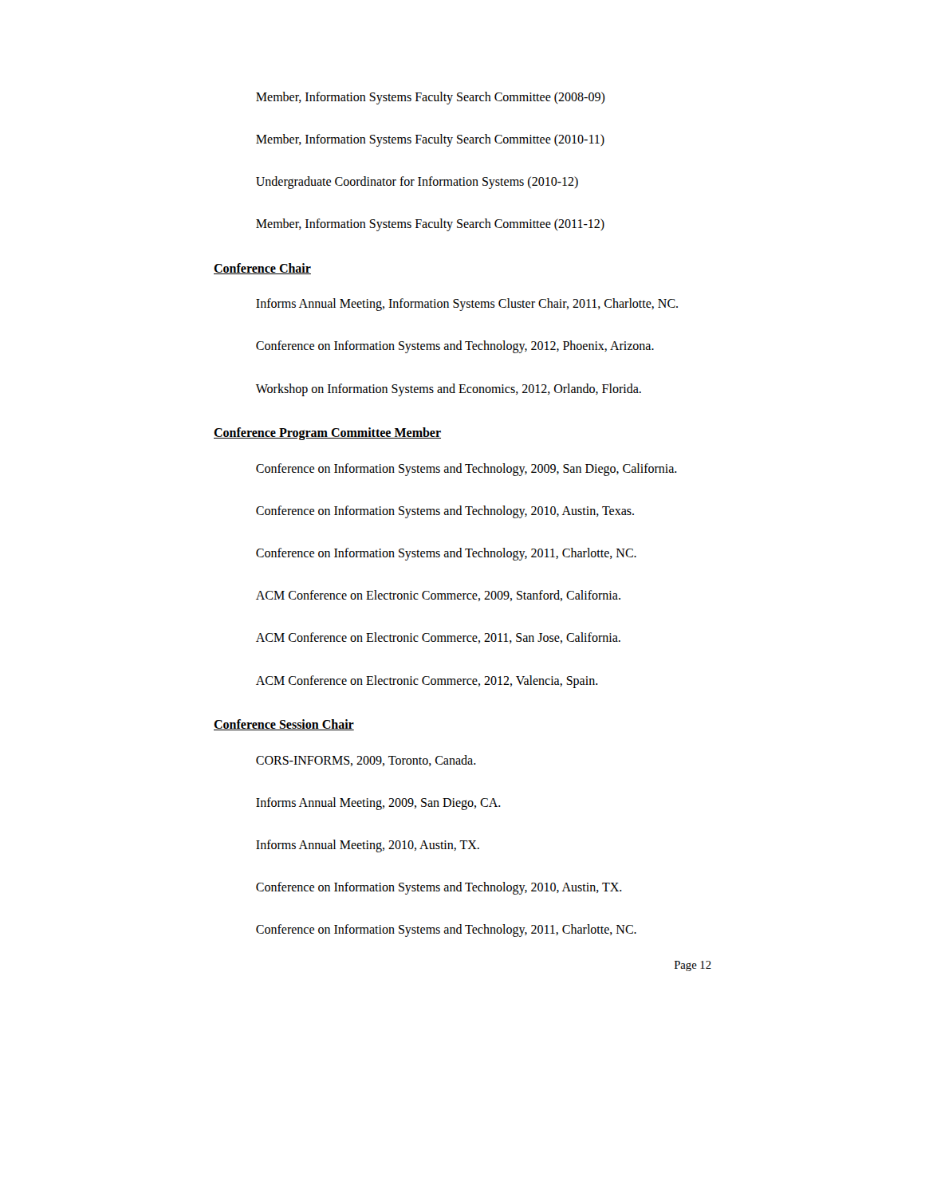Member, Information Systems Faculty Search Committee (2008-09)
Member, Information Systems Faculty Search Committee (2010-11)
Undergraduate Coordinator for Information Systems (2010-12)
Member, Information Systems Faculty Search Committee (2011-12)
Conference Chair
Informs Annual Meeting, Information Systems Cluster Chair, 2011, Charlotte, NC.
Conference on Information Systems and Technology, 2012, Phoenix, Arizona.
Workshop on Information Systems and Economics, 2012, Orlando, Florida.
Conference Program Committee Member
Conference on Information Systems and Technology, 2009, San Diego, California.
Conference on Information Systems and Technology, 2010, Austin, Texas.
Conference on Information Systems and Technology, 2011, Charlotte, NC.
ACM Conference on Electronic Commerce, 2009, Stanford, California.
ACM Conference on Electronic Commerce, 2011, San Jose, California.
ACM Conference on Electronic Commerce, 2012, Valencia, Spain.
Conference Session Chair
CORS-INFORMS, 2009, Toronto, Canada.
Informs Annual Meeting, 2009, San Diego, CA.
Informs Annual Meeting, 2010, Austin, TX.
Conference on Information Systems and Technology, 2010, Austin, TX.
Conference on Information Systems and Technology, 2011, Charlotte, NC.
Page 12